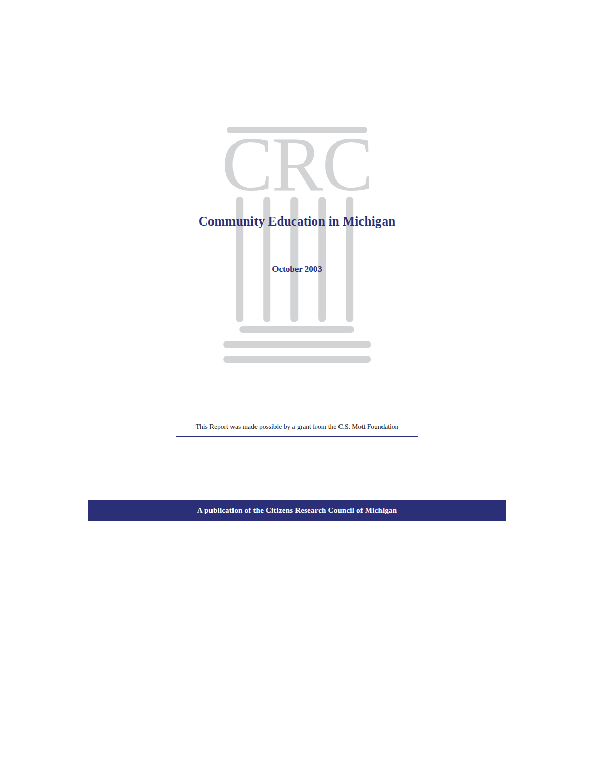CRC
Community Education in Michigan
October 2003
This Report was made possible by a grant from the C.S. Mott Foundation
A publication of the Citizens Research Council of Michigan